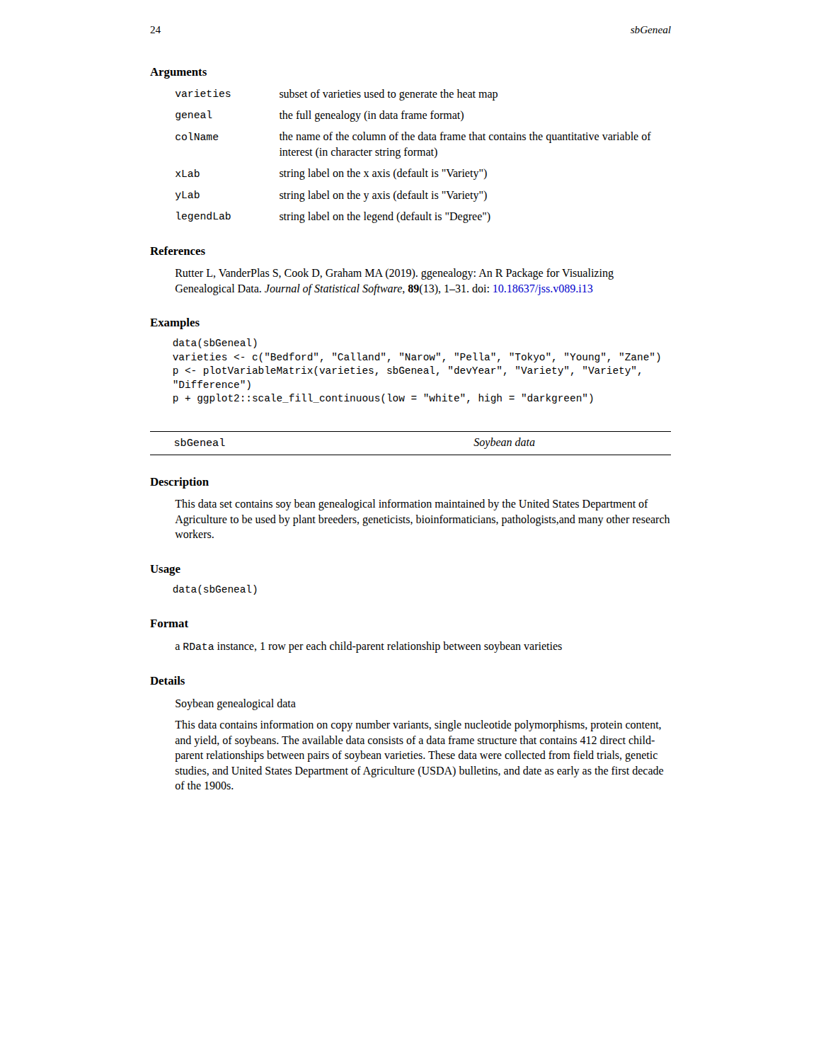24 sbGeneal
Arguments
varieties
subset of varieties used to generate the heat map
geneal
the full genealogy (in data frame format)
colName
the name of the column of the data frame that contains the quantitative variable of interest (in character string format)
xLab
string label on the x axis (default is "Variety")
yLab
string label on the y axis (default is "Variety")
legendLab
string label on the legend (default is "Degree")
References
Rutter L, VanderPlas S, Cook D, Graham MA (2019). ggenealogy: An R Package for Visualizing Genealogical Data. Journal of Statistical Software, 89(13), 1–31. doi: 10.18637/jss.v089.i13
Examples
data(sbGeneal)
varieties <- c("Bedford", "Calland", "Narow", "Pella", "Tokyo", "Young", "Zane")
p <- plotVariableMatrix(varieties, sbGeneal, "devYear", "Variety", "Variety", "Difference")
p + ggplot2::scale_fill_continuous(low = "white", high = "darkgreen")
sbGeneal Soybean data
Description
This data set contains soy bean genealogical information maintained by the United States Department of Agriculture to be used by plant breeders, geneticists, bioinformaticians, pathologists,and many other research workers.
Usage
data(sbGeneal)
Format
a RData instance, 1 row per each child-parent relationship between soybean varieties
Details
Soybean genealogical data
This data contains information on copy number variants, single nucleotide polymorphisms, protein content, and yield, of soybeans. The available data consists of a data frame structure that contains 412 direct child-parent relationships between pairs of soybean varieties. These data were collected from field trials, genetic studies, and United States Department of Agriculture (USDA) bulletins, and date as early as the first decade of the 1900s.